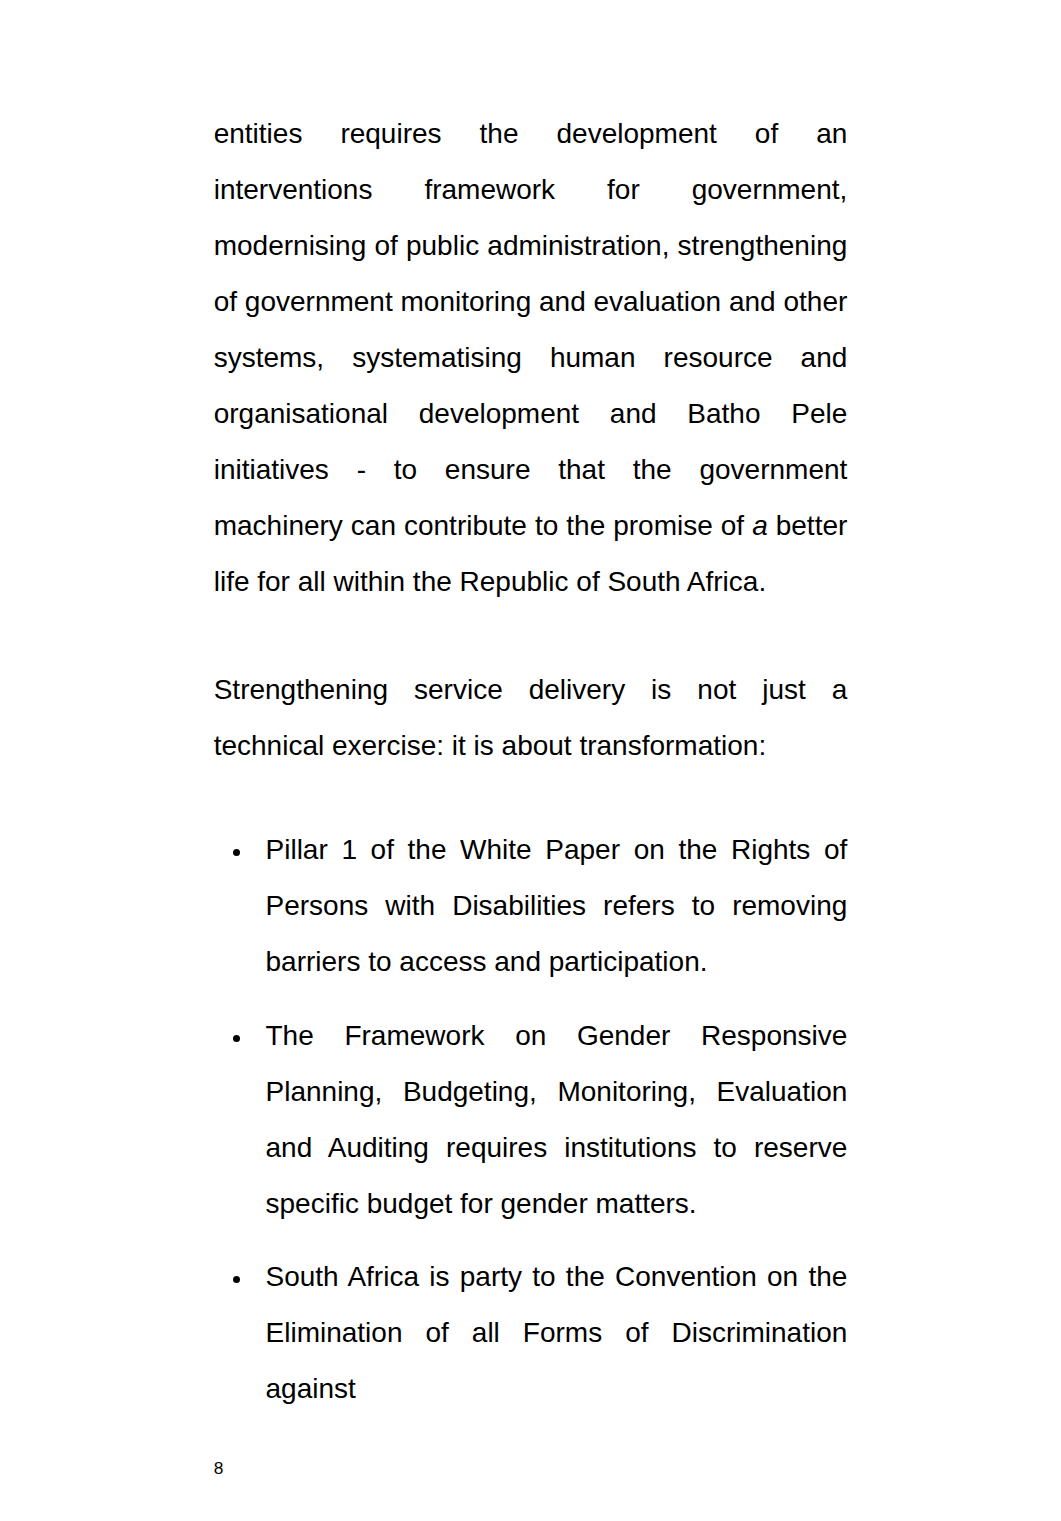entities requires the development of an interventions framework for government, modernising of public administration, strengthening of government monitoring and evaluation and other systems, systematising human resource and organisational development and Batho Pele initiatives - to ensure that the government machinery can contribute to the promise of a better life for all within the Republic of South Africa.
Strengthening service delivery is not just a technical exercise: it is about transformation:
Pillar 1 of the White Paper on the Rights of Persons with Disabilities refers to removing barriers to access and participation.
The Framework on Gender Responsive Planning, Budgeting, Monitoring, Evaluation and Auditing requires institutions to reserve specific budget for gender matters.
South Africa is party to the Convention on the Elimination of all Forms of Discrimination against
8